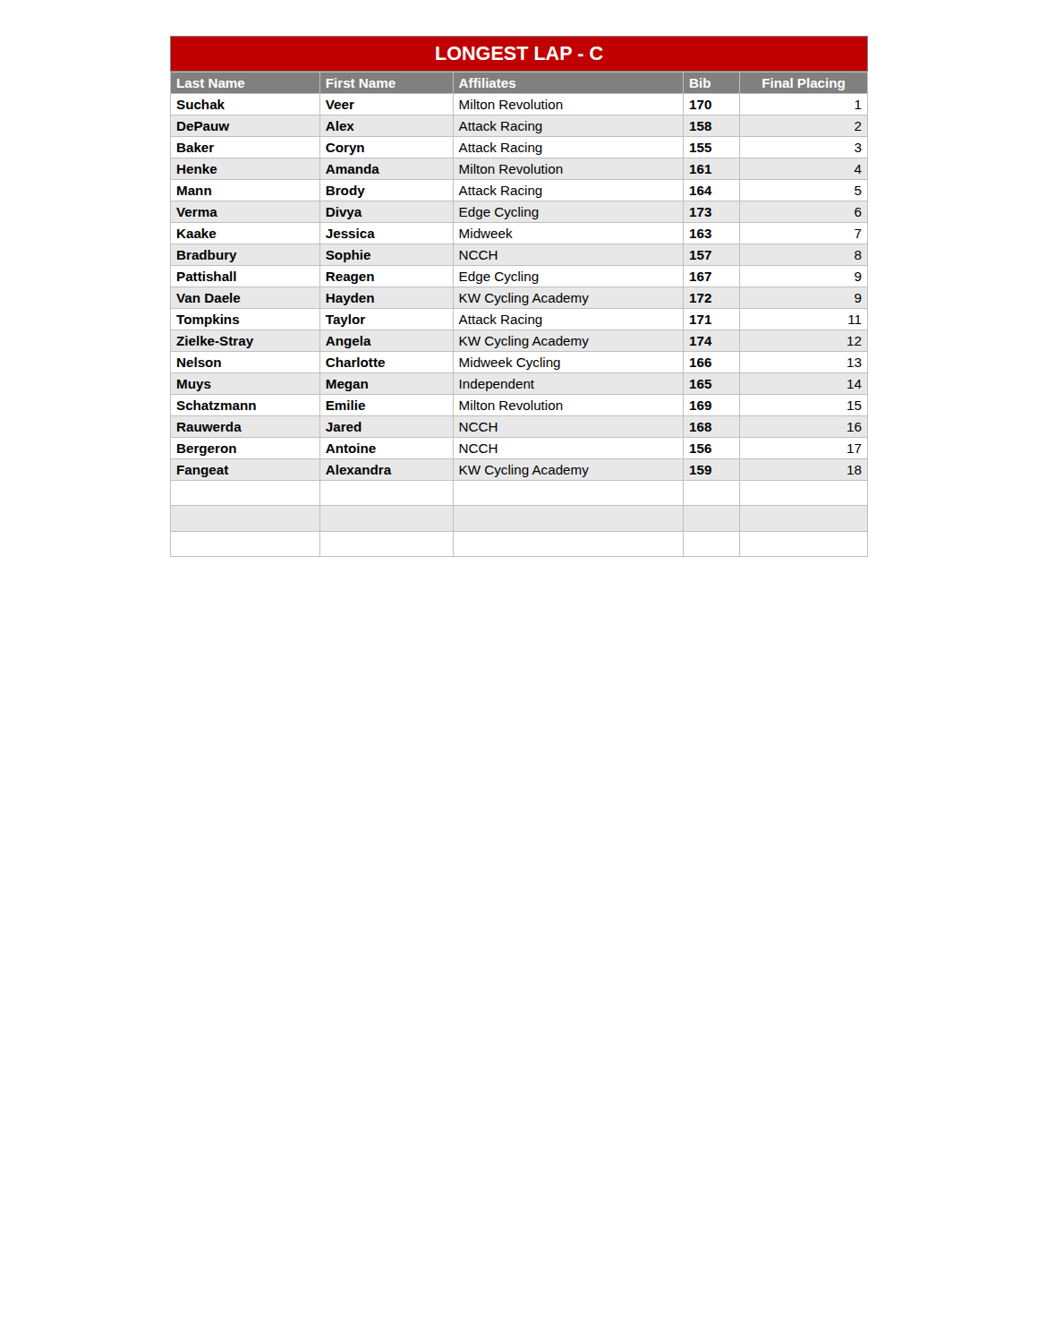LONGEST LAP - C
| Last Name | First Name | Affiliates | Bib | Final Placing |
| --- | --- | --- | --- | --- |
| Suchak | Veer | Milton Revolution | 170 | 1 |
| DePauw | Alex | Attack Racing | 158 | 2 |
| Baker | Coryn | Attack Racing | 155 | 3 |
| Henke | Amanda | Milton Revolution | 161 | 4 |
| Mann | Brody | Attack Racing | 164 | 5 |
| Verma | Divya | Edge Cycling | 173 | 6 |
| Kaake | Jessica | Midweek | 163 | 7 |
| Bradbury | Sophie | NCCH | 157 | 8 |
| Pattishall | Reagen | Edge Cycling | 167 | 9 |
| Van Daele | Hayden | KW Cycling Academy | 172 | 9 |
| Tompkins | Taylor | Attack Racing | 171 | 11 |
| Zielke-Stray | Angela | KW Cycling Academy | 174 | 12 |
| Nelson | Charlotte | Midweek Cycling | 166 | 13 |
| Muys | Megan | Independent | 165 | 14 |
| Schatzmann | Emilie | Milton Revolution | 169 | 15 |
| Rauwerda | Jared | NCCH | 168 | 16 |
| Bergeron | Antoine | NCCH | 156 | 17 |
| Fangeat | Alexandra | KW Cycling Academy | 159 | 18 |